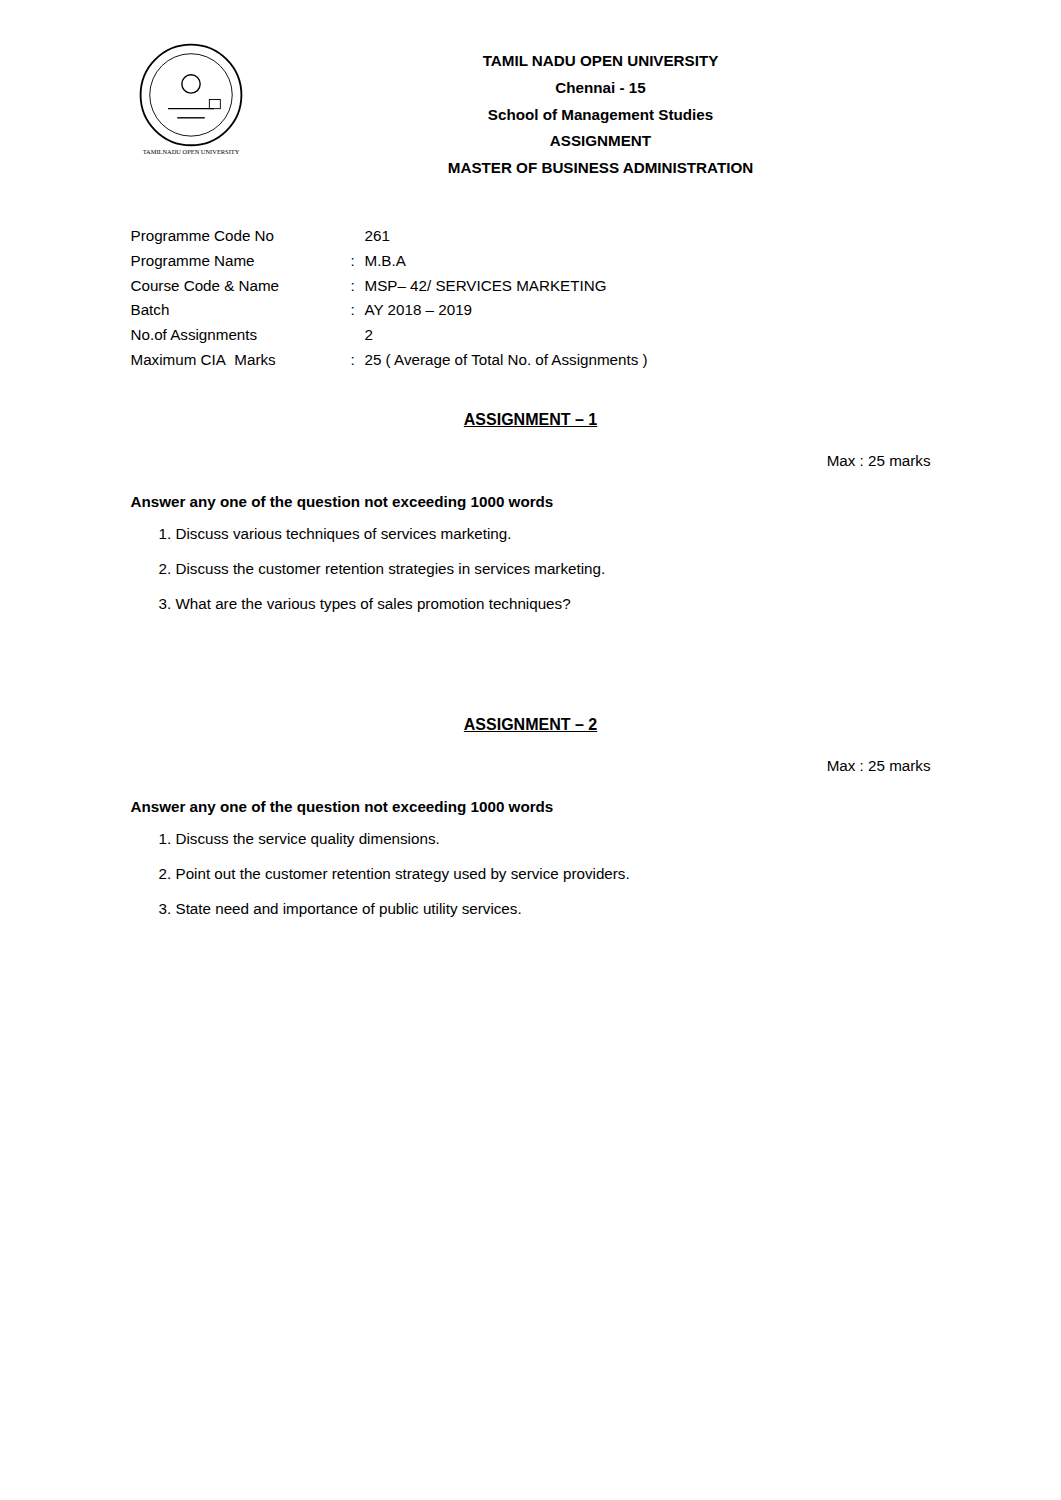TAMIL NADU OPEN UNIVERSITY
Chennai - 15
School of Management Studies
ASSIGNMENT
MASTER OF BUSINESS ADMINISTRATION
| Programme Code No | | 261 |
| Programme Name | : | M.B.A |
| Course Code & Name | : | MSP– 42/ SERVICES MARKETING |
| Batch | : | AY 2018 – 2019 |
| No.of Assignments | | 2 |
| Maximum CIA Marks | : | 25 ( Average of Total No. of Assignments ) |
ASSIGNMENT – 1
Max : 25 marks
Answer any one of the question not exceeding 1000 words
Discuss various techniques of services marketing.
Discuss the customer retention strategies in services marketing.
What are the various types of sales promotion techniques?
ASSIGNMENT – 2
Max : 25 marks
Answer any one of the question not exceeding 1000 words
Discuss the service quality dimensions.
Point out the customer retention strategy used by service providers.
State need and importance of public utility services.